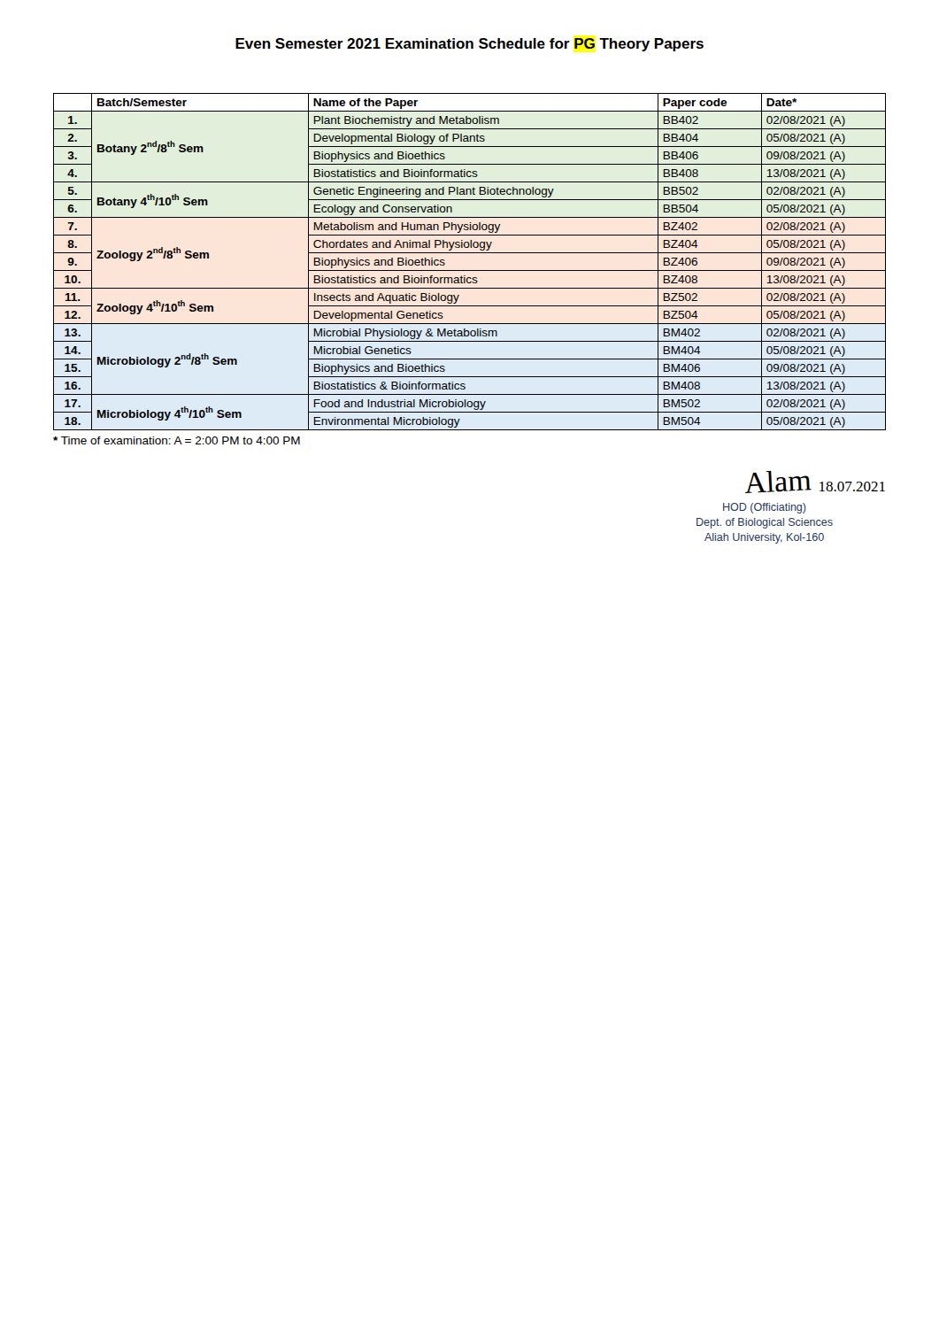Even Semester 2021 Examination Schedule for PG Theory Papers
| | Batch/Semester | Name of the Paper | Paper code | Date* |
| --- | --- | --- | --- | --- |
| 1. | Botany 2 nd /8 th Sem | Plant Biochemistry and Metabolism | BB402 | 02/08/2021 (A) |
| 2. | Developmental Biology of Plants | BB404 | 05/08/2021 (A) |
| 3. | Biophysics and Bioethics | BB406 | 09/08/2021 (A) |
| 4. | Biostatistics and Bioinformatics | BB408 | 13/08/2021 (A) |
| 5. | Botany 4 th /10 th Sem | Genetic Engineering and Plant Biotechnology | BB502 | 02/08/2021 (A) |
| 6. | Ecology and Conservation | BB504 | 05/08/2021 (A) |
| 7. | Zoology 2 nd /8 th Sem | Metabolism and Human Physiology | BZ402 | 02/08/2021 (A) |
| 8. | Chordates and Animal Physiology | BZ404 | 05/08/2021 (A) |
| 9. | Biophysics and Bioethics | BZ406 | 09/08/2021 (A) |
| 10. | Biostatistics and Bioinformatics | BZ408 | 13/08/2021 (A) |
| 11. | Zoology 4 th /10 th Sem | Insects and Aquatic Biology | BZ502 | 02/08/2021 (A) |
| 12. | Developmental Genetics | BZ504 | 05/08/2021 (A) |
| 13. | Microbiology 2 nd /8 th Sem | Microbial Physiology & Metabolism | BM402 | 02/08/2021 (A) |
| 14. | Microbial Genetics | BM404 | 05/08/2021 (A) |
| 15. | Biophysics and Bioethics | BM406 | 09/08/2021 (A) |
| 16. | Biostatistics & Bioinformatics | BM408 | 13/08/2021 (A) |
| 17. | Microbiology 4 th /10 th Sem | Food and Industrial Microbiology | BM502 | 02/08/2021 (A) |
| 18. | Environmental Microbiology | BM504 | 05/08/2021 (A) |
* Time of examination: A = 2:00 PM to 4:00 PM
Alam 18.07.2021
HOD (Officiating)
Dept. of Biological Sciences
Aliah University, Kol-160